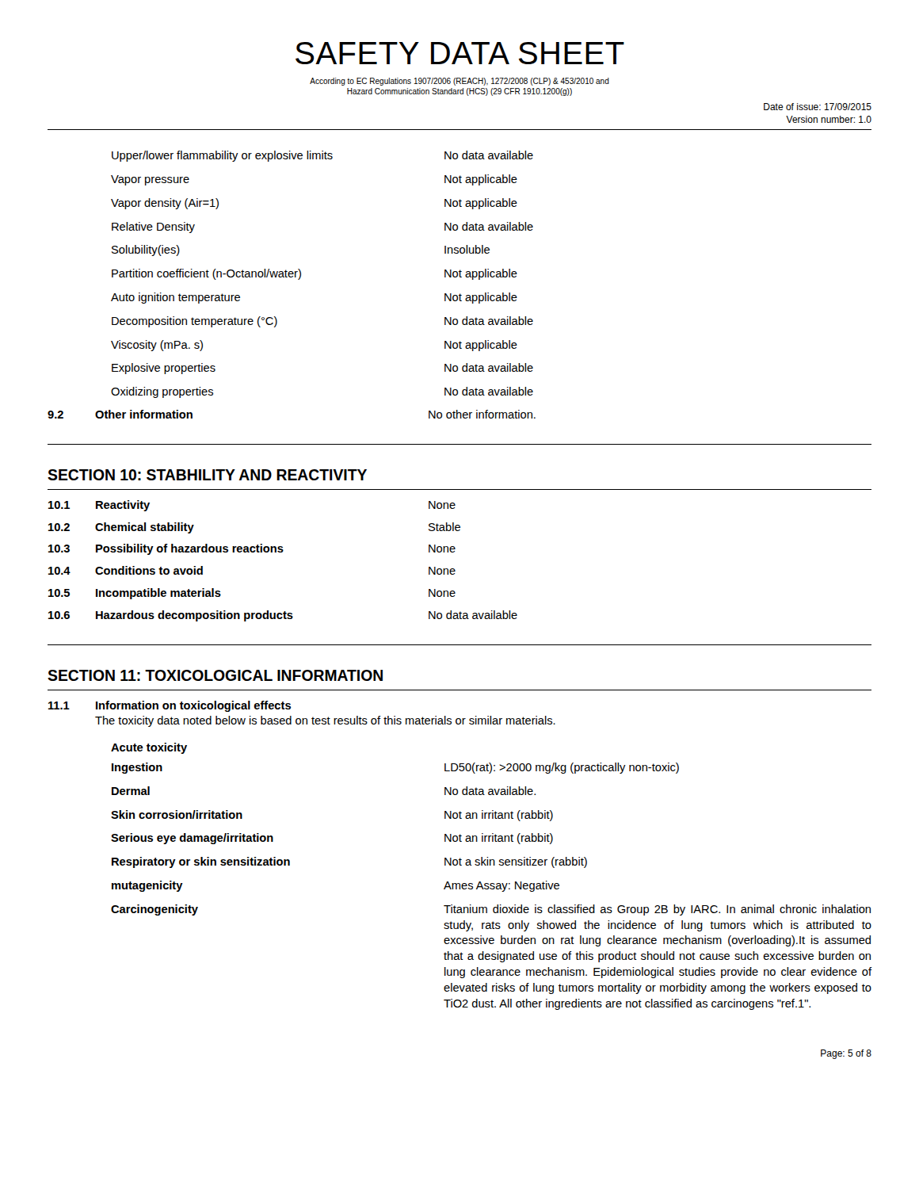SAFETY DATA SHEET
According to EC Regulations 1907/2006 (REACH), 1272/2008 (CLP) & 453/2010 and
Hazard Communication Standard (HCS) (29 CFR 1910.1200(g))
Date of issue: 17/09/2015
Version number: 1.0
| Upper/lower flammability or explosive limits | No data available |
| Vapor pressure | Not applicable |
| Vapor density (Air=1) | Not applicable |
| Relative Density | No data available |
| Solubility(ies) | Insoluble |
| Partition coefficient (n-Octanol/water) | Not applicable |
| Auto ignition temperature | Not applicable |
| Decomposition temperature (°C) | No data available |
| Viscosity (mPa. s) | Not applicable |
| Explosive properties | No data available |
| Oxidizing properties | No data available |
| 9.2 | Other information | No other information. |
SECTION 10: STABHILITY AND REACTIVITY
| 10.1 | Reactivity | None |
| 10.2 | Chemical stability | Stable |
| 10.3 | Possibility of hazardous reactions | None |
| 10.4 | Conditions to avoid | None |
| 10.5 | Incompatible materials | None |
| 10.6 | Hazardous decomposition products | No data available |
SECTION 11: TOXICOLOGICAL INFORMATION
| 11.1 | Information on toxicological effects The toxicity data noted below is based on test results of this materials or similar materials. |
Acute toxicity
| Ingestion | LD50(rat): >2000 mg/kg (practically non-toxic) |
| Dermal | No data available. |
| Skin corrosion/irritation | Not an irritant (rabbit) |
| Serious eye damage/irritation | Not an irritant (rabbit) |
| Respiratory or skin sensitization | Not a skin sensitizer (rabbit) |
| mutagenicity | Ames Assay: Negative |
| Carcinogenicity | Titanium dioxide is classified as Group 2B by IARC. In animal chronic inhalation study, rats only showed the incidence of lung tumors which is attributed to excessive burden on rat lung clearance mechanism (overloading).It is assumed that a designated use of this product should not cause such excessive burden on lung clearance mechanism. Epidemiological studies provide no clear evidence of elevated risks of lung tumors mortality or morbidity among the workers exposed to TiO2 dust. All other ingredients are not classified as carcinogens "ref.1". |
Page: 5 of 8